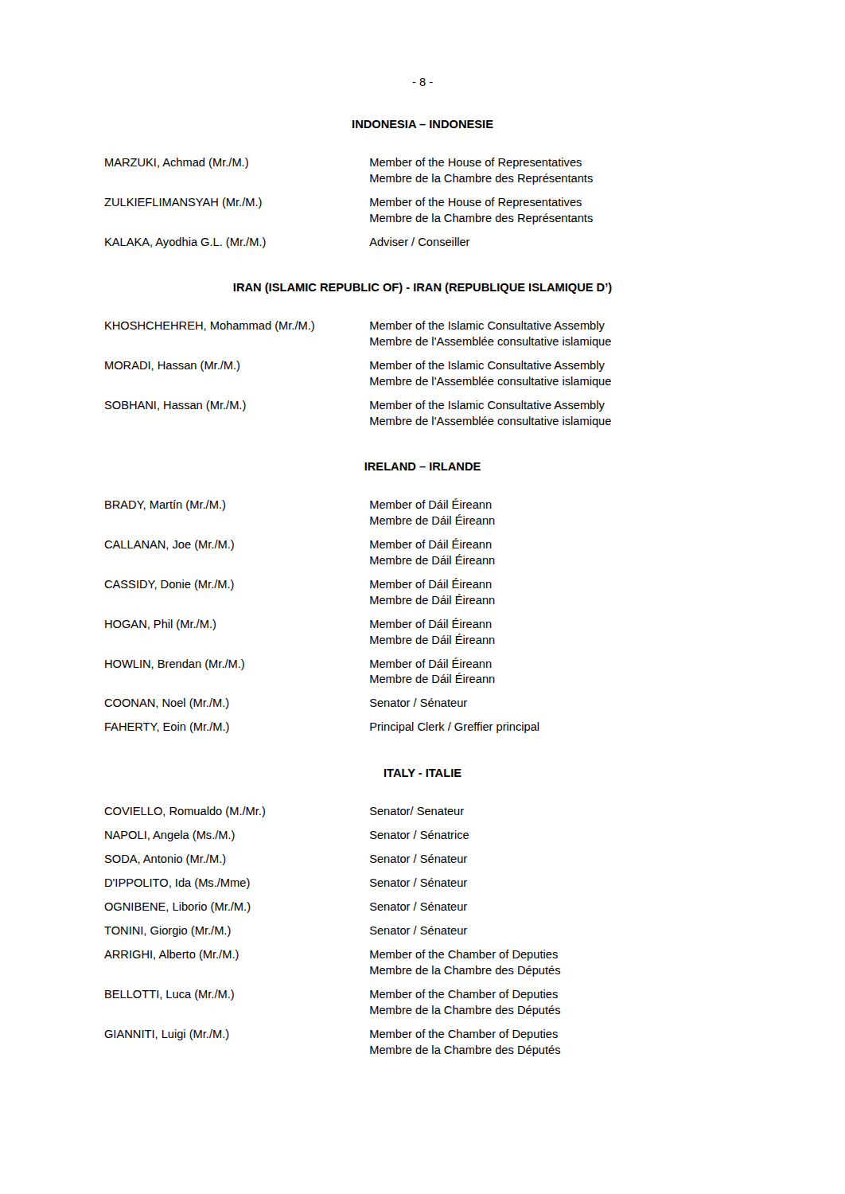- 8 -
INDONESIA – INDONESIE
| MARZUKI, Achmad (Mr./M.) | Member of the House of Representatives Membre de la Chambre des Représentants |
| ZULKIEFLIMANSYAH (Mr./M.) | Member of the House of Representatives Membre de la Chambre des Représentants |
| KALAKA, Ayodhia G.L. (Mr./M.) | Adviser / Conseiller |
IRAN (ISLAMIC REPUBLIC OF) - IRAN (REPUBLIQUE ISLAMIQUE D’)
| KHOSHCHEHREH, Mohammad (Mr./M.) | Member of the Islamic Consultative Assembly Membre de l'Assemblée consultative islamique |
| MORADI, Hassan (Mr./M.) | Member of the Islamic Consultative Assembly Membre de l'Assemblée consultative islamique |
| SOBHANI, Hassan (Mr./M.) | Member of the Islamic Consultative Assembly Membre de l'Assemblée consultative islamique |
IRELAND – IRLANDE
| BRADY, Martín (Mr./M.) | Member of Dáil Éireann Membre de Dáil Éireann |
| CALLANAN, Joe (Mr./M.) | Member of Dáil Éireann Membre de Dáil Éireann |
| CASSIDY, Donie (Mr./M.) | Member of Dáil Éireann Membre de Dáil Éireann |
| HOGAN, Phil (Mr./M.) | Member of Dáil Éireann Membre de Dáil Éireann |
| HOWLIN, Brendan (Mr./M.) | Member of Dáil Éireann Membre de Dáil Éireann |
| COONAN, Noel (Mr./M.) | Senator / Sénateur |
| FAHERTY, Eoin (Mr./M.) | Principal Clerk / Greffier principal |
ITALY - ITALIE
| COVIELLO, Romualdo (M./Mr.) | Senator/ Senateur |
| NAPOLI, Angela (Ms./M.) | Senator / Sénatrice |
| SODA, Antonio (Mr./M.) | Senator / Sénateur |
| D'IPPOLITO, Ida (Ms./Mme) | Senator / Sénateur |
| OGNIBENE, Liborio (Mr./M.) | Senator / Sénateur |
| TONINI, Giorgio (Mr./M.) | Senator / Sénateur |
| ARRIGHI, Alberto (Mr./M.) | Member of the Chamber of Deputies Membre de la Chambre des Députés |
| BELLOTTI, Luca (Mr./M.) | Member of the Chamber of Deputies Membre de la Chambre des Députés |
| GIANNITI, Luigi (Mr./M.) | Member of the Chamber of Deputies Membre de la Chambre des Députés |